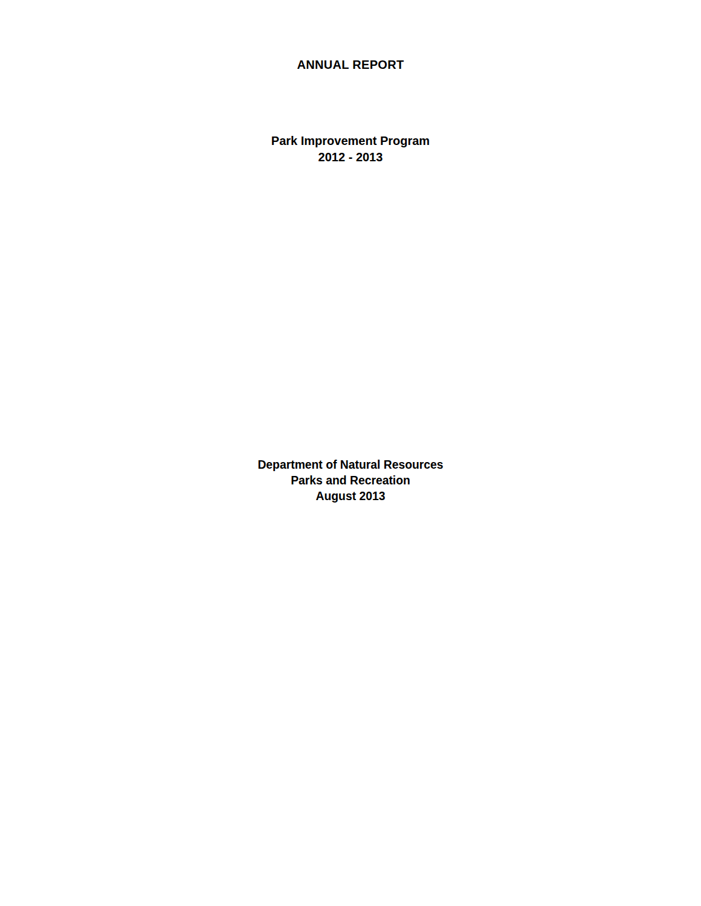ANNUAL REPORT
Park Improvement Program
2012 - 2013
Department of Natural Resources
Parks and Recreation
August 2013